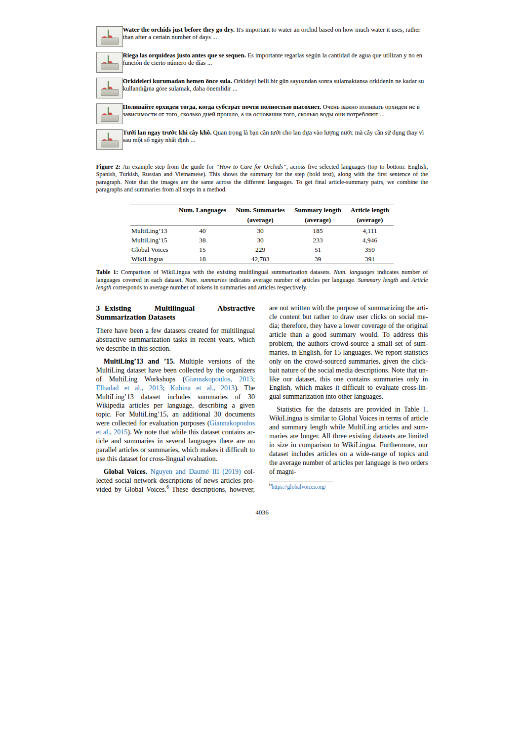| | Water the orchids just before they go dry. It's important to water an orchid based on how much water it uses, rather than after a certain number of days ... |
| | Riega las orquídeas justo antes que se sequen. Es importante regarlas según la cantidad de agua que utilizan y no en función de cierto número de días ... |
| | Orkideleri kurumadan hemen önce sula. Orkideyi belli bir gün sayısından sonra sulamaktansa orkidenin ne kadar su kullandığına göre sulamak, daha önemlidir ... |
| | Поливайте орхидеи тогда, когда субстрат почти полностью высохнет. Очень важно поливать орхидеи не в зависимости от того, сколько дней прошло, а на основании того, сколько воды они потребляют ... |
| | Tưới lan ngay trước khi cây khô. Quan trọng là bạn cần tưới cho lan dựa vào lượng nước mà cây cần sử dụng thay vì sau một số ngày nhất định ... |
Figure 2: An example step from the guide for “How to Care for Orchids”, across five selected languages (top to bottom: English, Spanish, Turkish, Russian and Vietnamese). This shows the summary for the step (bold text), along with the first sentence of the paragraph. Note that the images are the same across the different languages. To get final article-summary pairs, we combine the paragraphs and summaries from all steps in a method.
| | Num. Languages | Num. Summaries | Summary length | Article length |
| --- | --- | --- | --- | --- |
| | | (average) | (average) | (average) |
| MultiLing’13 | 40 | 30 | 185 | 4,111 |
| MultiLing’15 | 38 | 30 | 233 | 4,946 |
| Global Voices | 15 | 229 | 51 | 359 |
| WikiLingua | 18 | 42,783 | 39 | 391 |
Table 1: Comparison of WikiLingua with the existing multilingual summarization datasets. Num. languages indicates number of languages covered in each dataset. Num. summaries indicates average number of articles per language. Summary length and Article length corresponds to average number of tokens in summaries and articles respectively.
3 Existing Multilingual Abstractive Summarization Datasets
There have been a few datasets created for multilingual abstractive summarization tasks in recent years, which we describe in this section.
MultiLing’13 and ’15. Multiple versions of the MultiLing dataset have been collected by the organizers of MultiLing Workshops (Giannakopoulos, 2013; Elhadad et al., 2013; Kubina et al., 2013). The MultiLing’13 dataset includes summaries of 30 Wikipedia articles per language, describing a given topic. For MultiLing’15, an additional 30 documents were collected for evaluation purposes (Giannakopoulos et al., 2015). We note that while this dataset contains article and summaries in several languages there are no parallel articles or summaries, which makes it difficult to use this dataset for cross-lingual evaluation.
Global Voices. Nguyen and Daumé III (2019) collected social network descriptions of news articles provided by Global Voices.6 These descriptions, however, are not written with the purpose of summarizing the article content but rather to draw user clicks on social media; therefore, they have a lower coverage of the original article than a good summary would. To address this problem, the authors crowd-source a small set of summaries, in English, for 15 languages. We report statistics only on the crowd-sourced summaries, given the click-bait nature of the social media descriptions. Note that unlike our dataset, this one contains summaries only in English, which makes it difficult to evaluate cross-lingual summarization into other languages.
Statistics for the datasets are provided in Table 1. WikiLingua is similar to Global Voices in terms of article and summary length while MultiLing articles and summaries are longer. All three existing datasets are limited in size in comparison to WikiLingua. Furthermore, our dataset includes articles on a wide-range of topics and the average number of articles per language is two orders of magni-
6https://globalvoices.org/
4036